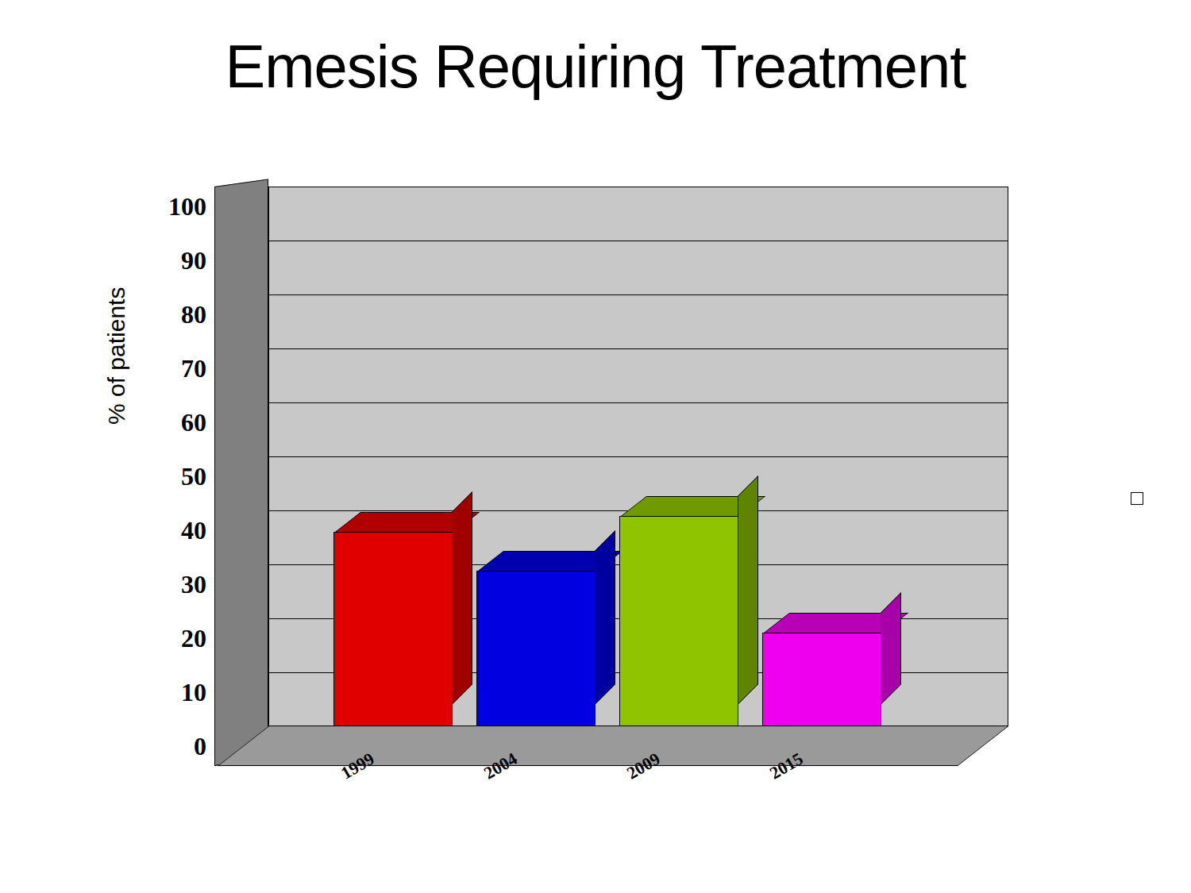Emesis Requiring Treatment
% of patients
100 90 80 70 60 50 40 30 20 10 0
1999 2004 2009 2015